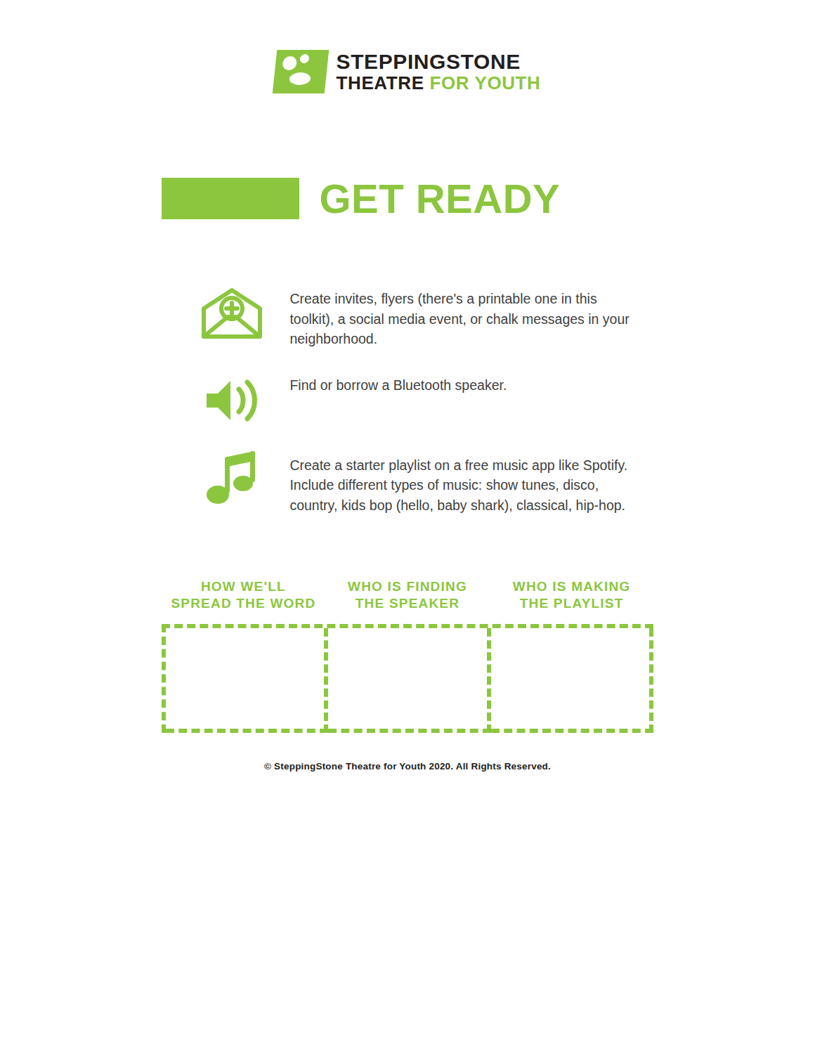STEPPINGSTONE
THEATRE FOR YOUTH
GET READY
Create invites, flyers (there's a printable one in this toolkit), a social media event, or chalk messages in your neighborhood.
Find or borrow a Bluetooth speaker.
Create a starter playlist on a free music app like Spotify. Include different types of music: show tunes, disco, country, kids bop (hello, baby shark), classical, hip-hop.
HOW WE'LL
SPREAD THE WORD
WHO IS FINDING
THE SPEAKER
WHO IS MAKING
THE PLAYLIST
© SteppingStone Theatre for Youth 2020. All Rights Reserved.